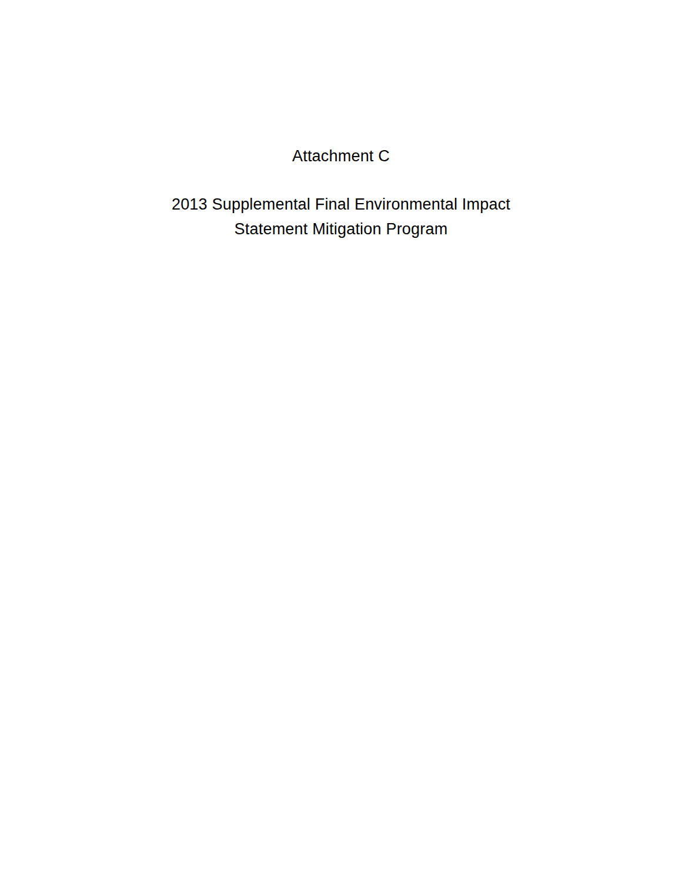Attachment C
2013 Supplemental Final Environmental Impact Statement Mitigation Program